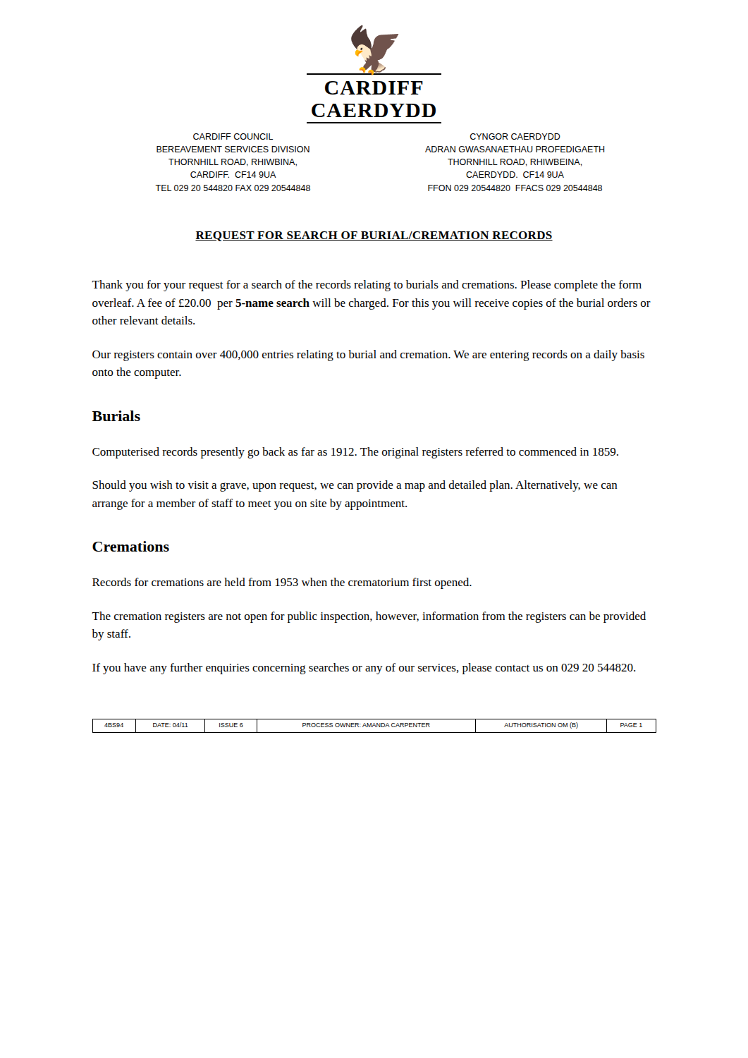🦅
CARDIFF
CAERDYDD
| CARDIFF COUNCIL BEREAVEMENT SERVICES DIVISION THORNHILL ROAD, RHIWBINA, CARDIFF. CF14 9UA TEL 029 20 544820 FAX 029 20544848 | CYNGOR CAERDYDD ADRAN GWASANAETHAU PROFEDIGAETH THORNHILL ROAD, RHIWBEINA, CAERDYDD. CF14 9UA FFON 029 20544820 FFACS 029 20544848 |
REQUEST FOR SEARCH OF BURIAL/CREMATION RECORDS
Thank you for your request for a search of the records relating to burials and cremations. Please complete the form overleaf. A fee of £20.00 per 5-name search will be charged. For this you will receive copies of the burial orders or other relevant details.
Our registers contain over 400,000 entries relating to burial and cremation. We are entering records on a daily basis onto the computer.
Burials
Computerised records presently go back as far as 1912. The original registers referred to commenced in 1859.
Should you wish to visit a grave, upon request, we can provide a map and detailed plan. Alternatively, we can arrange for a member of staff to meet you on site by appointment.
Cremations
Records for cremations are held from 1953 when the crematorium first opened.
The cremation registers are not open for public inspection, however, information from the registers can be provided by staff.
If you have any further enquiries concerning searches or any of our services, please contact us on 029 20 544820.
| 4BS94 | DATE: 04/11 | ISSUE 6 | PROCESS OWNER: AMANDA CARPENTER | AUTHORISATION OM (B) | PAGE 1 |